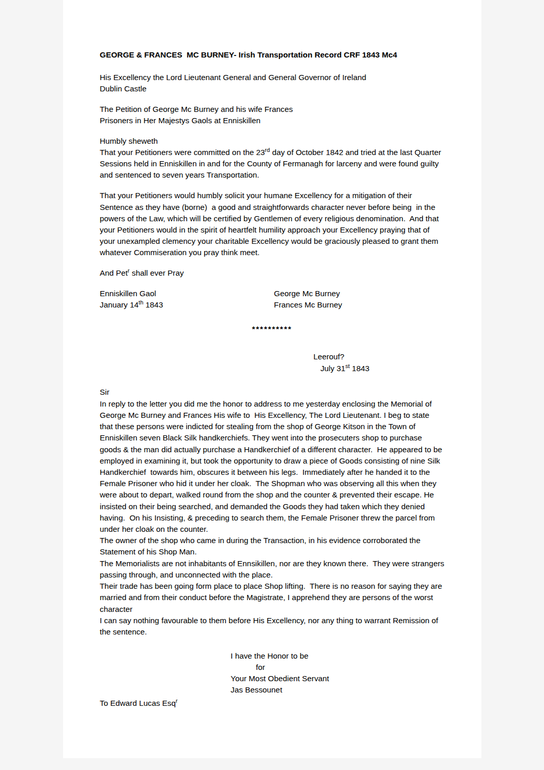GEORGE & FRANCES MC BURNEY- Irish Transportation Record CRF 1843 Mc4
His Excellency the Lord Lieutenant General and General Governor of Ireland
Dublin Castle
The Petition of George Mc Burney and his wife Frances
Prisoners in Her Majestys Gaols at Enniskillen
Humbly sheweth
That your Petitioners were committed on the 23rd day of October 1842 and tried at the last Quarter Sessions held in Enniskillen in and for the County of Fermanagh for larceny and were found guilty and sentenced to seven years Transportation.
That your Petitioners would humbly solicit your humane Excellency for a mitigation of their Sentence as they have (borne) a good and straightforwards character never before being in the powers of the Law, which will be certified by Gentlemen of every religious denomination. And that your Petitioners would in the spirit of heartfelt humility approach your Excellency praying that of your unexampled clemency your charitable Excellency would be graciously pleased to grant them whatever Commiseration you pray think meet.
And Petr shall ever Pray
Enniskillen Gaol
January 14th 1843
George Mc Burney
Frances Mc Burney
**********
Leerouf?
July 31st 1843
Sir
In reply to the letter you did me the honor to address to me yesterday enclosing the Memorial of George Mc Burney and Frances His wife to His Excellency, The Lord Lieutenant. I beg to state that these persons were indicted for stealing from the shop of George Kitson in the Town of Enniskillen seven Black Silk handkerchiefs. They went into the prosecuters shop to purchase goods & the man did actually purchase a Handkerchief of a different character. He appeared to be employed in examining it, but took the opportunity to draw a piece of Goods consisting of nine Silk Handkerchief towards him, obscures it between his legs. Immediately after he handed it to the Female Prisoner who hid it under her cloak. The Shopman who was observing all this when they were about to depart, walked round from the shop and the counter & prevented their escape. He insisted on their being searched, and demanded the Goods they had taken which they denied having. On his Insisting, & preceding to search them, the Female Prisoner threw the parcel from under her cloak on the counter.
The owner of the shop who came in during the Transaction, in his evidence corroborated the Statement of his Shop Man.
The Memorialists are not inhabitants of Ennsikillen, nor are they known there. They were strangers passing through, and unconnected with the place.
Their trade has been going form place to place Shop lifting. There is no reason for saying they are married and from their conduct before the Magistrate, I apprehend they are persons of the worst character
I can say nothing favourable to them before His Excellency, nor any thing to warrant Remission of the sentence.
I have the Honor to be
for
Your Most Obedient Servant
Jas Bessounet
To Edward Lucas Esqr